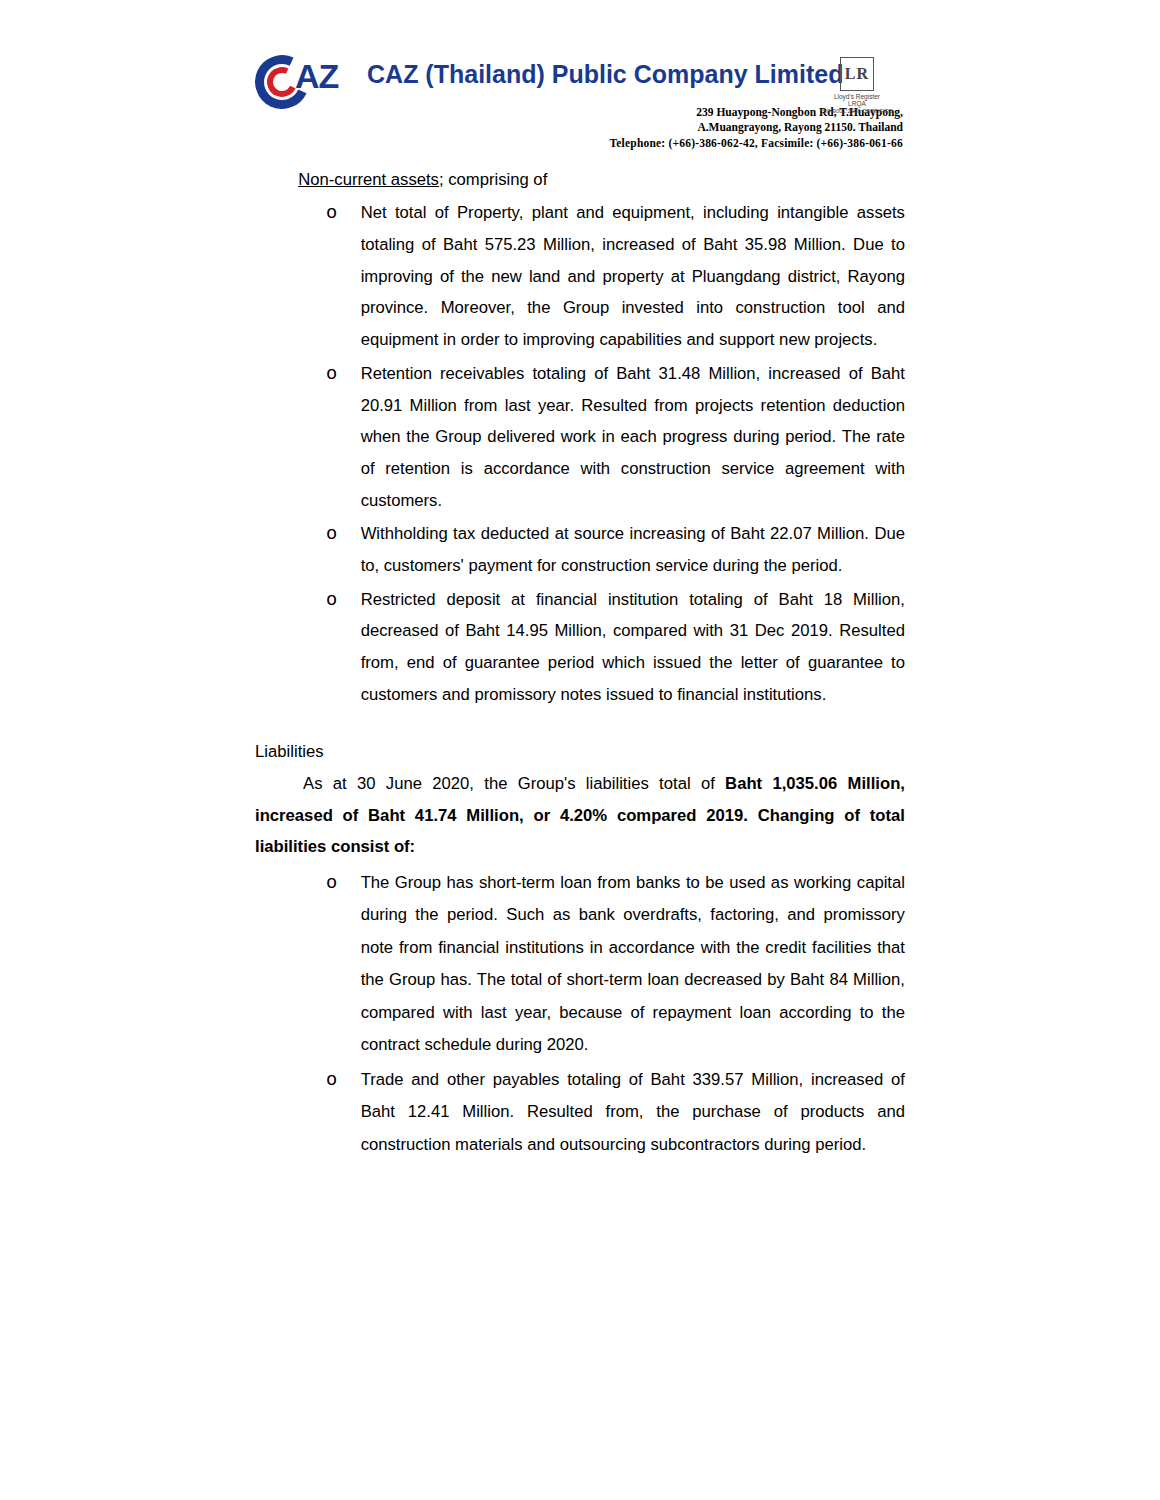Lloyd's Register
LRQA
ISO 9001:2008 CERTIFIED
AZ
CAZ (Thailand) Public Company Limited
239 Huaypong-Nongbon Rd, T.Huaypong,
A.Muangrayong, Rayong 21150. Thailand
Telephone: (+66)-386-062-42, Facsimile: (+66)-386-061-66
Non-current assets; comprising of
Net total of Property, plant and equipment, including intangible assets totaling of Baht 575.23 Million, increased of Baht 35.98 Million. Due to improving of the new land and property at Pluangdang district, Rayong province. Moreover, the Group invested into construction tool and equipment in order to improving capabilities and support new projects.
Retention receivables totaling of Baht 31.48 Million, increased of Baht 20.91 Million from last year. Resulted from projects retention deduction when the Group delivered work in each progress during period. The rate of retention is accordance with construction service agreement with customers.
Withholding tax deducted at source increasing of Baht 22.07 Million. Due to, customers' payment for construction service during the period.
Restricted deposit at financial institution totaling of Baht 18 Million, decreased of Baht 14.95 Million, compared with 31 Dec 2019. Resulted from, end of guarantee period which issued the letter of guarantee to customers and promissory notes issued to financial institutions.
Liabilities
As at 30 June 2020, the Group's liabilities total of Baht 1,035.06 Million, increased of Baht 41.74 Million, or 4.20% compared 2019. Changing of total liabilities consist of:
The Group has short-term loan from banks to be used as working capital during the period. Such as bank overdrafts, factoring, and promissory note from financial institutions in accordance with the credit facilities that the Group has. The total of short-term loan decreased by Baht 84 Million, compared with last year, because of repayment loan according to the contract schedule during 2020.
Trade and other payables totaling of Baht 339.57 Million, increased of Baht 12.41 Million. Resulted from, the purchase of products and construction materials and outsourcing subcontractors during period.